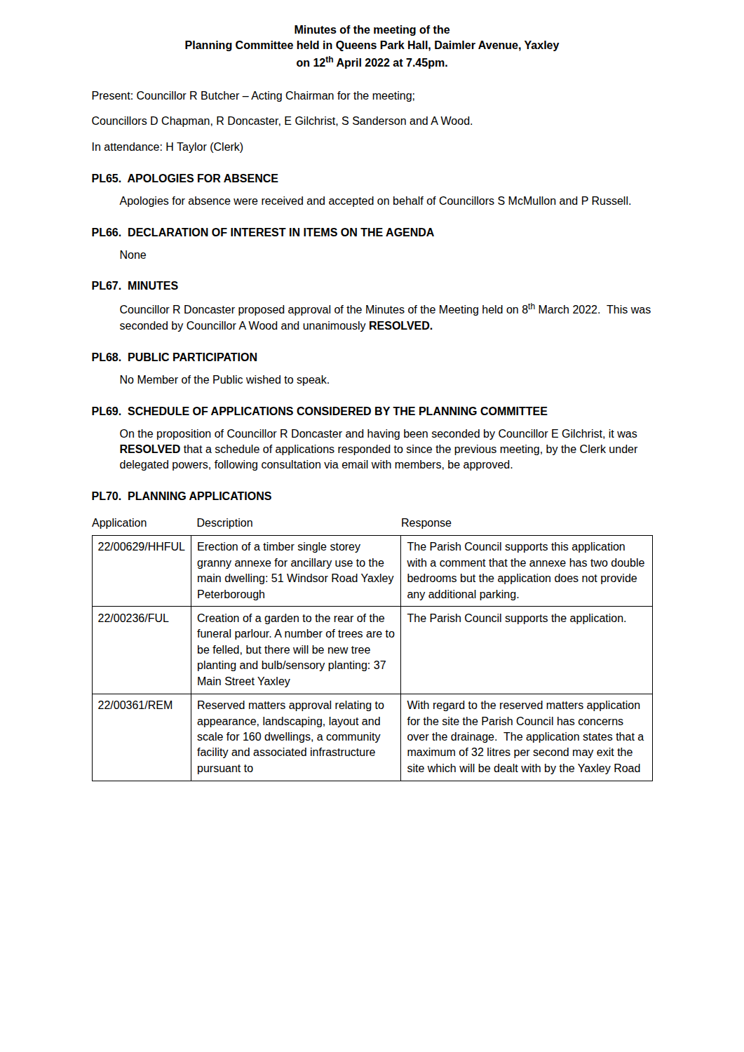Minutes of the meeting of the
Planning Committee held in Queens Park Hall, Daimler Avenue, Yaxley
on 12th April 2022 at 7.45pm.
Present: Councillor R Butcher – Acting Chairman for the meeting;
Councillors D Chapman, R Doncaster, E Gilchrist, S Sanderson and A Wood.
In attendance: H Taylor (Clerk)
PL65. APOLOGIES FOR ABSENCE
Apologies for absence were received and accepted on behalf of Councillors S McMullon and P Russell.
PL66. DECLARATION OF INTEREST IN ITEMS ON THE AGENDA
None
PL67. MINUTES
Councillor R Doncaster proposed approval of the Minutes of the Meeting held on 8th March 2022. This was seconded by Councillor A Wood and unanimously RESOLVED.
PL68. PUBLIC PARTICIPATION
No Member of the Public wished to speak.
PL69. SCHEDULE OF APPLICATIONS CONSIDERED BY THE PLANNING COMMITTEE
On the proposition of Councillor R Doncaster and having been seconded by Councillor E Gilchrist, it was RESOLVED that a schedule of applications responded to since the previous meeting, by the Clerk under delegated powers, following consultation via email with members, be approved.
PL70. PLANNING APPLICATIONS
| Application | Description | Response |
| --- | --- | --- |
| 22/00629/HHFUL | Erection of a timber single storey granny annexe for ancillary use to the main dwelling: 51 Windsor Road Yaxley Peterborough | The Parish Council supports this application with a comment that the annexe has two double bedrooms but the application does not provide any additional parking. |
| 22/00236/FUL | Creation of a garden to the rear of the funeral parlour. A number of trees are to be felled, but there will be new tree planting and bulb/sensory planting: 37 Main Street Yaxley | The Parish Council supports the application. |
| 22/00361/REM | Reserved matters approval relating to appearance, landscaping, layout and scale for 160 dwellings, a community facility and associated infrastructure pursuant to | With regard to the reserved matters application for the site the Parish Council has concerns over the drainage. The application states that a maximum of 32 litres per second may exit the site which will be dealt with by the Yaxley Road |